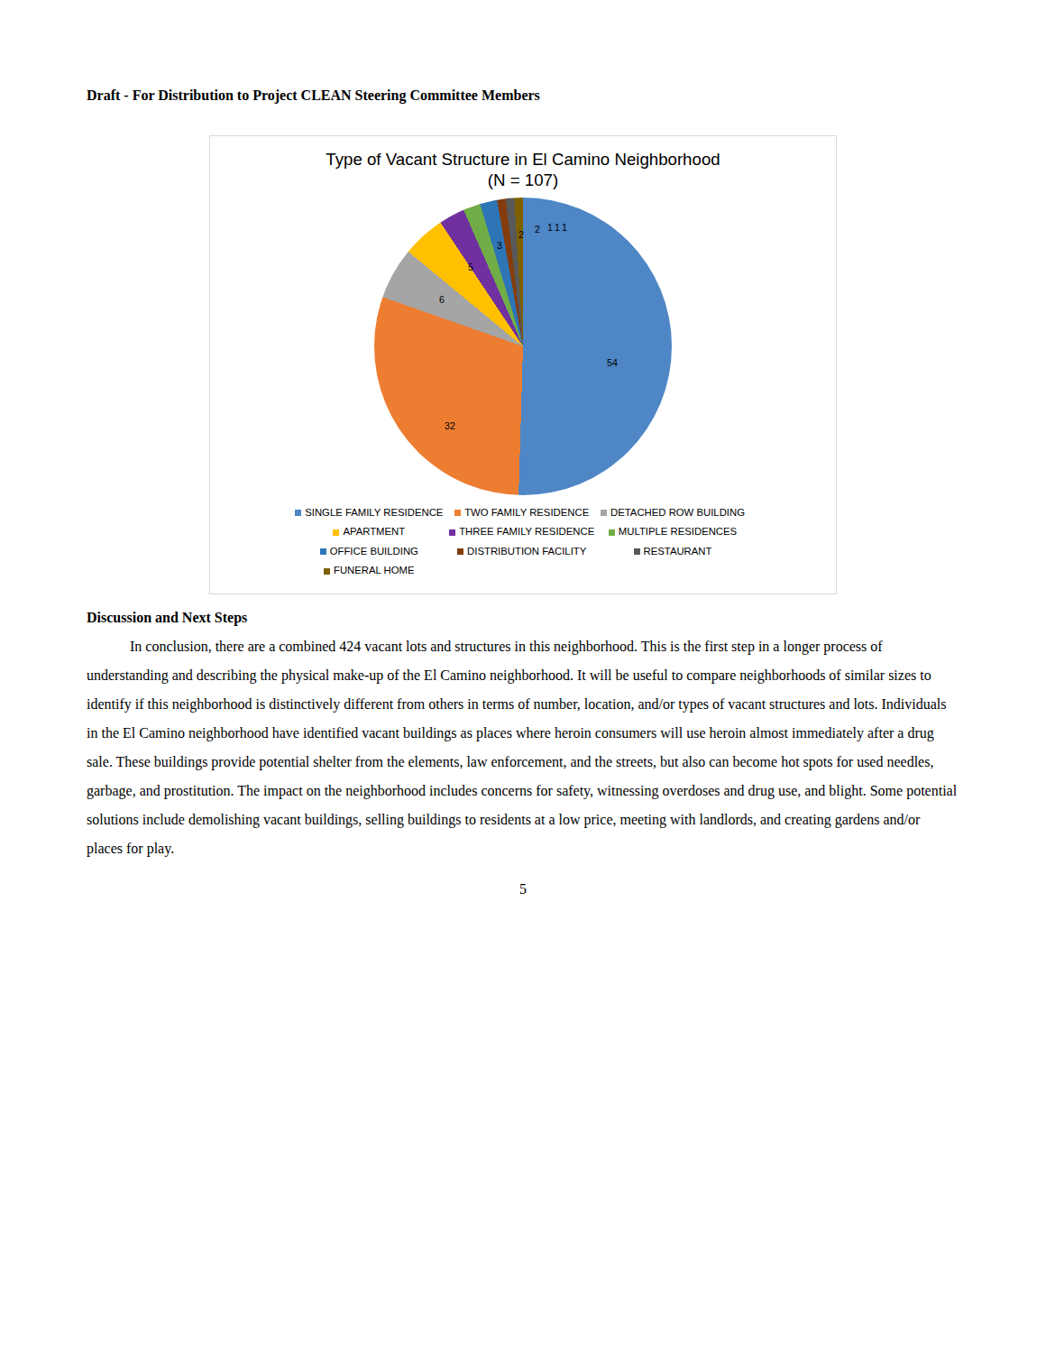Draft - For Distribution to Project CLEAN Steering Committee Members
Type of Vacant Structure in El Camino Neighborhood
(N = 107)
54 32 6 5 3 2 2 1 1 1
| SINGLE FAMILY RESIDENCE | TWO FAMILY RESIDENCE | DETACHED ROW BUILDING |
| APARTMENT | THREE FAMILY RESIDENCE | MULTIPLE RESIDENCES |
| OFFICE BUILDING | DISTRIBUTION FACILITY | RESTAURANT |
| FUNERAL HOME | | |
Discussion and Next Steps
In conclusion, there are a combined 424 vacant lots and structures in this neighborhood. This is the first step in a longer process of understanding and describing the physical make-up of the El Camino neighborhood. It will be useful to compare neighborhoods of similar sizes to identify if this neighborhood is distinctively different from others in terms of number, location, and/or types of vacant structures and lots. Individuals in the El Camino neighborhood have identified vacant buildings as places where heroin consumers will use heroin almost immediately after a drug sale. These buildings provide potential shelter from the elements, law enforcement, and the streets, but also can become hot spots for used needles, garbage, and prostitution. The impact on the neighborhood includes concerns for safety, witnessing overdoses and drug use, and blight. Some potential solutions include demolishing vacant buildings, selling buildings to residents at a low price, meeting with landlords, and creating gardens and/or places for play.
5